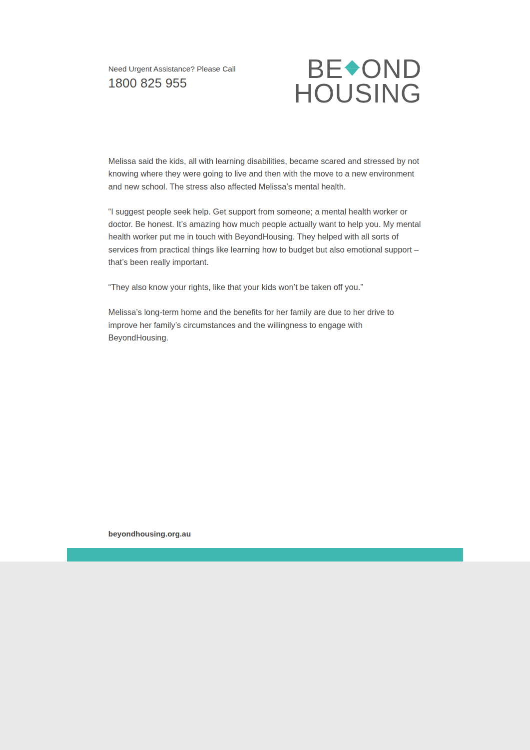Need Urgent Assistance? Please Call
1800 825 955
BE OND
HOUSING
Melissa said the kids, all with learning disabilities, became scared and stressed by not knowing where they were going to live and then with the move to a new environment and new school. The stress also affected Melissa’s mental health.
“I suggest people seek help. Get support from someone; a mental health worker or doctor. Be honest. It’s amazing how much people actually want to help you. My mental health worker put me in touch with BeyondHousing. They helped with all sorts of services from practical things like learning how to budget but also emotional support – that’s been really important.
“They also know your rights, like that your kids won’t be taken off you.”
Melissa’s long-term home and the benefits for her family are due to her drive to improve her family’s circumstances and the willingness to engage with BeyondHousing.
beyondhousing.org.au